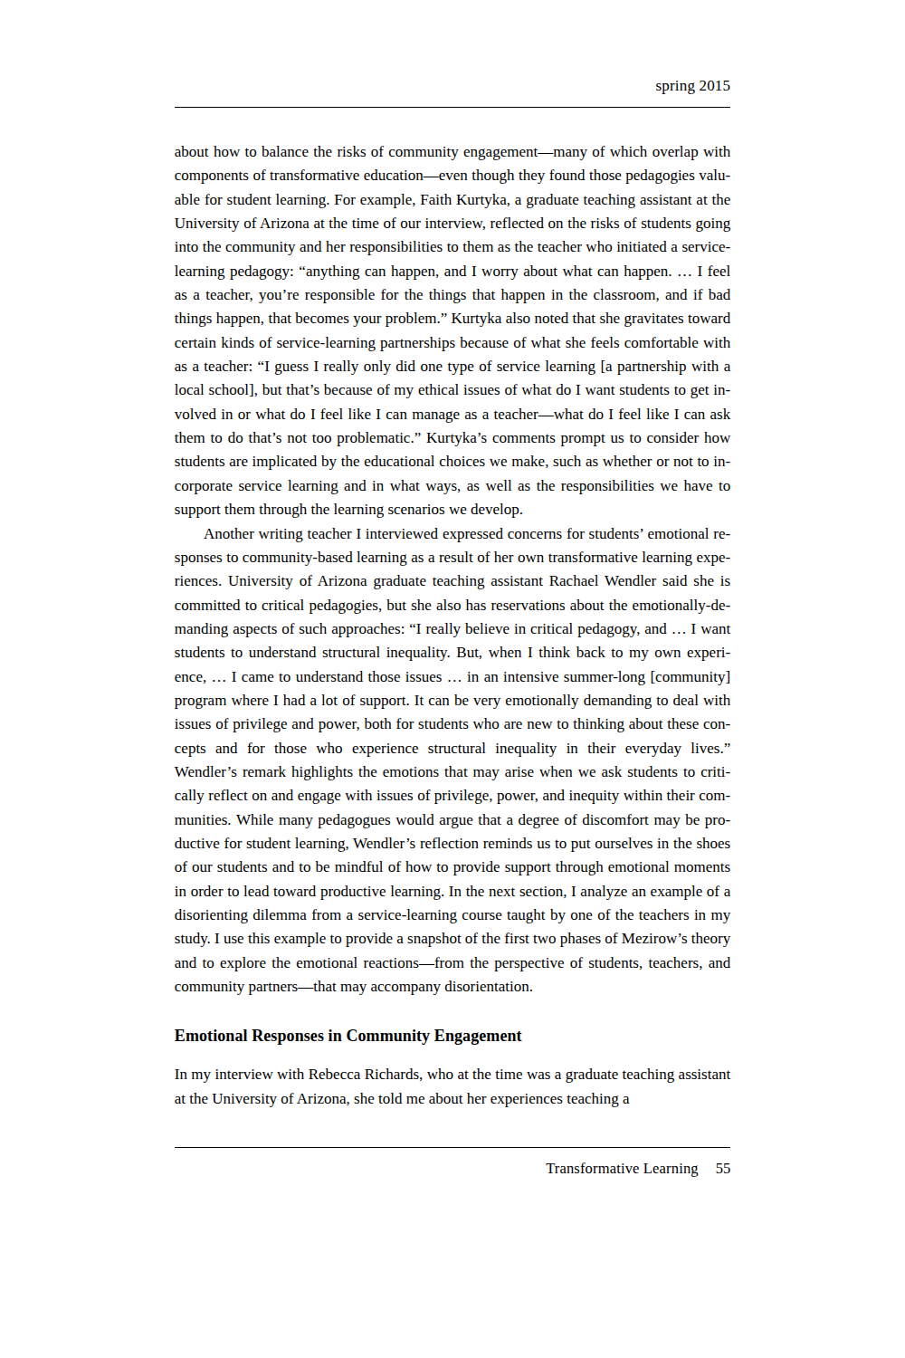spring 2015
about how to balance the risks of community engagement—many of which overlap with components of transformative education—even though they found those pedagogies valuable for student learning. For example, Faith Kurtyka, a graduate teaching assistant at the University of Arizona at the time of our interview, reflected on the risks of students going into the community and her responsibilities to them as the teacher who initiated a service-learning pedagogy: “anything can happen, and I worry about what can happen. … I feel as a teacher, you’re responsible for the things that happen in the classroom, and if bad things happen, that becomes your problem.” Kurtyka also noted that she gravitates toward certain kinds of service-learning partnerships because of what she feels comfortable with as a teacher: “I guess I really only did one type of service learning [a partnership with a local school], but that’s because of my ethical issues of what do I want students to get involved in or what do I feel like I can manage as a teacher—what do I feel like I can ask them to do that’s not too problematic.” Kurtyka’s comments prompt us to consider how students are implicated by the educational choices we make, such as whether or not to incorporate service learning and in what ways, as well as the responsibilities we have to support them through the learning scenarios we develop.
Another writing teacher I interviewed expressed concerns for students’ emotional responses to community-based learning as a result of her own transformative learning experiences. University of Arizona graduate teaching assistant Rachael Wendler said she is committed to critical pedagogies, but she also has reservations about the emotionally-demanding aspects of such approaches: “I really believe in critical pedagogy, and … I want students to understand structural inequality. But, when I think back to my own experience, … I came to understand those issues … in an intensive summer-long [community] program where I had a lot of support. It can be very emotionally demanding to deal with issues of privilege and power, both for students who are new to thinking about these concepts and for those who experience structural inequality in their everyday lives.” Wendler’s remark highlights the emotions that may arise when we ask students to critically reflect on and engage with issues of privilege, power, and inequity within their communities. While many pedagogues would argue that a degree of discomfort may be productive for student learning, Wendler’s reflection reminds us to put ourselves in the shoes of our students and to be mindful of how to provide support through emotional moments in order to lead toward productive learning. In the next section, I analyze an example of a disorienting dilemma from a service-learning course taught by one of the teachers in my study. I use this example to provide a snapshot of the first two phases of Mezirow’s theory and to explore the emotional reactions—from the perspective of students, teachers, and community partners—that may accompany disorientation.
Emotional Responses in Community Engagement
In my interview with Rebecca Richards, who at the time was a graduate teaching assistant at the University of Arizona, she told me about her experiences teaching a
Transformative Learning 55